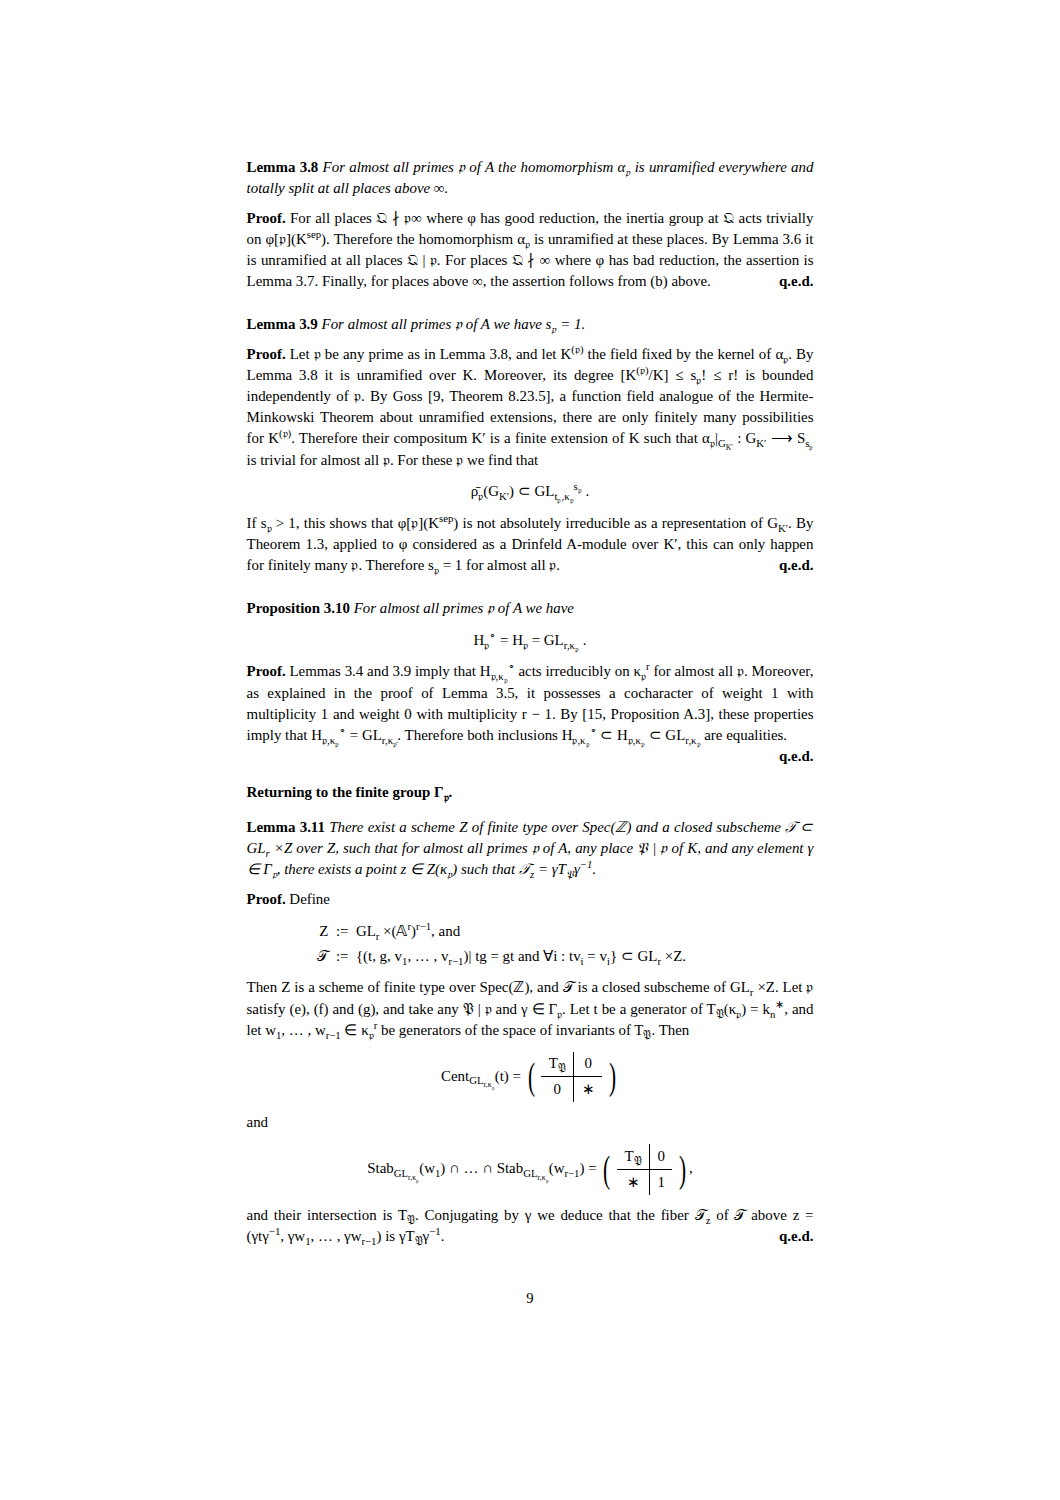Lemma 3.8 For almost all primes 𝔭 of A the homomorphism α𝔭 is unramified everywhere and totally split at all places above ∞.
Proof. For all places 𝔔 ∤ 𝔭∞ where φ has good reduction, the inertia group at 𝔔 acts trivially on φ[𝔭](Ksep). Therefore the homomorphism α𝔭 is unramified at these places. By Lemma 3.6 it is unramified at all places 𝔔 | 𝔭. For places 𝔔 ∤ ∞ where φ has bad reduction, the assertion is Lemma 3.7. Finally, for places above ∞, the assertion follows from (b) above. q.e.d.
Lemma 3.9 For almost all primes 𝔭 of A we have s𝔭 = 1.
Proof. Let 𝔭 be any prime as in Lemma 3.8, and let K(𝔭) the field fixed by the kernel of α𝔭. By Lemma 3.8 it is unramified over K. Moreover, its degree [K(𝔭)/K] ≤ s𝔭! ≤ r! is bounded independently of 𝔭. By Goss [9, Theorem 8.23.5], a function field analogue of the Hermite-Minkowski Theorem about unramified extensions, there are only finitely many possibilities for K(𝔭). Therefore their compositum K′ is a finite extension of K such that α𝔭|GK′ : GK′ ⟶ Ss𝔭 is trivial for almost all 𝔭. For these 𝔭 we find that
ρ̄𝔭(GK′) ⊂ GLt𝔭,κ𝔭s𝔭 .
If s𝔭 > 1, this shows that φ[𝔭](Ksep) is not absolutely irreducible as a representation of GK′. By Theorem 1.3, applied to φ considered as a Drinfeld A-module over K′, this can only happen for finitely many 𝔭. Therefore s𝔭 = 1 for almost all 𝔭. q.e.d.
Proposition 3.10 For almost all primes 𝔭 of A we have
H𝔭∘ = H𝔭 = GLr,κ𝔭 .
Proof. Lemmas 3.4 and 3.9 imply that H𝔭,κ𝔭∘ acts irreducibly on κ𝔭r for almost all 𝔭. Moreover, as explained in the proof of Lemma 3.5, it possesses a cocharacter of weight 1 with multiplicity 1 and weight 0 with multiplicity r − 1. By [15, Proposition A.3], these properties imply that H𝔭,κ𝔭∘ = GLr,κ𝔭̄. Therefore both inclusions H𝔭,κ𝔭∘ ⊂ H𝔭,κ𝔭 ⊂ GLr,κ𝔭 are equalities. q.e.d.
Returning to the finite group Γ𝔭.
Lemma 3.11 There exist a scheme Z of finite type over Spec(ℤ) and a closed subscheme 𝒯 ⊂ GLr ×Z over Z, such that for almost all primes 𝔭 of A, any place 𝔓 | 𝔭 of K, and any element γ ∈ Γ𝔭, there exists a point z ∈ Z(κ𝔭) such that 𝒯z = γT𝔓γ−1.
Proof. Define
| Z | := | GL r ×(𝔸 r ) r−1 , and |
| 𝒯 | := | {(t, g, v 1 , … , v r−1 )/ tg = gt and ∀i : tv i = v i } ⊂ GL r ×Z. |
Then Z is a scheme of finite type over Spec(ℤ), and 𝒯 is a closed subscheme of GLr ×Z. Let 𝔭 satisfy (e), (f) and (g), and take any 𝔓 | 𝔭 and γ ∈ Γ𝔭. Let t be a generator of T𝔓(κ𝔭) = kn∗, and let w1, … , wr−1 ∈ κ𝔭r be generators of the space of invariants of T𝔓. Then
CentGLr,κ𝔭(t) = (
| T 𝔓 | 0 |
| 0 | ∗ |
)
and
StabGLr,κ𝔭(w1) ∩ … ∩ StabGLr,κ𝔭(wr−1) = (
| T 𝔓 | 0 |
| ∗ | 1 |
),
and their intersection is T𝔓. Conjugating by γ we deduce that the fiber 𝒯z of 𝒯 above z = (γtγ−1, γw1, … , γwr−1) is γT𝔓γ−1. q.e.d.
9